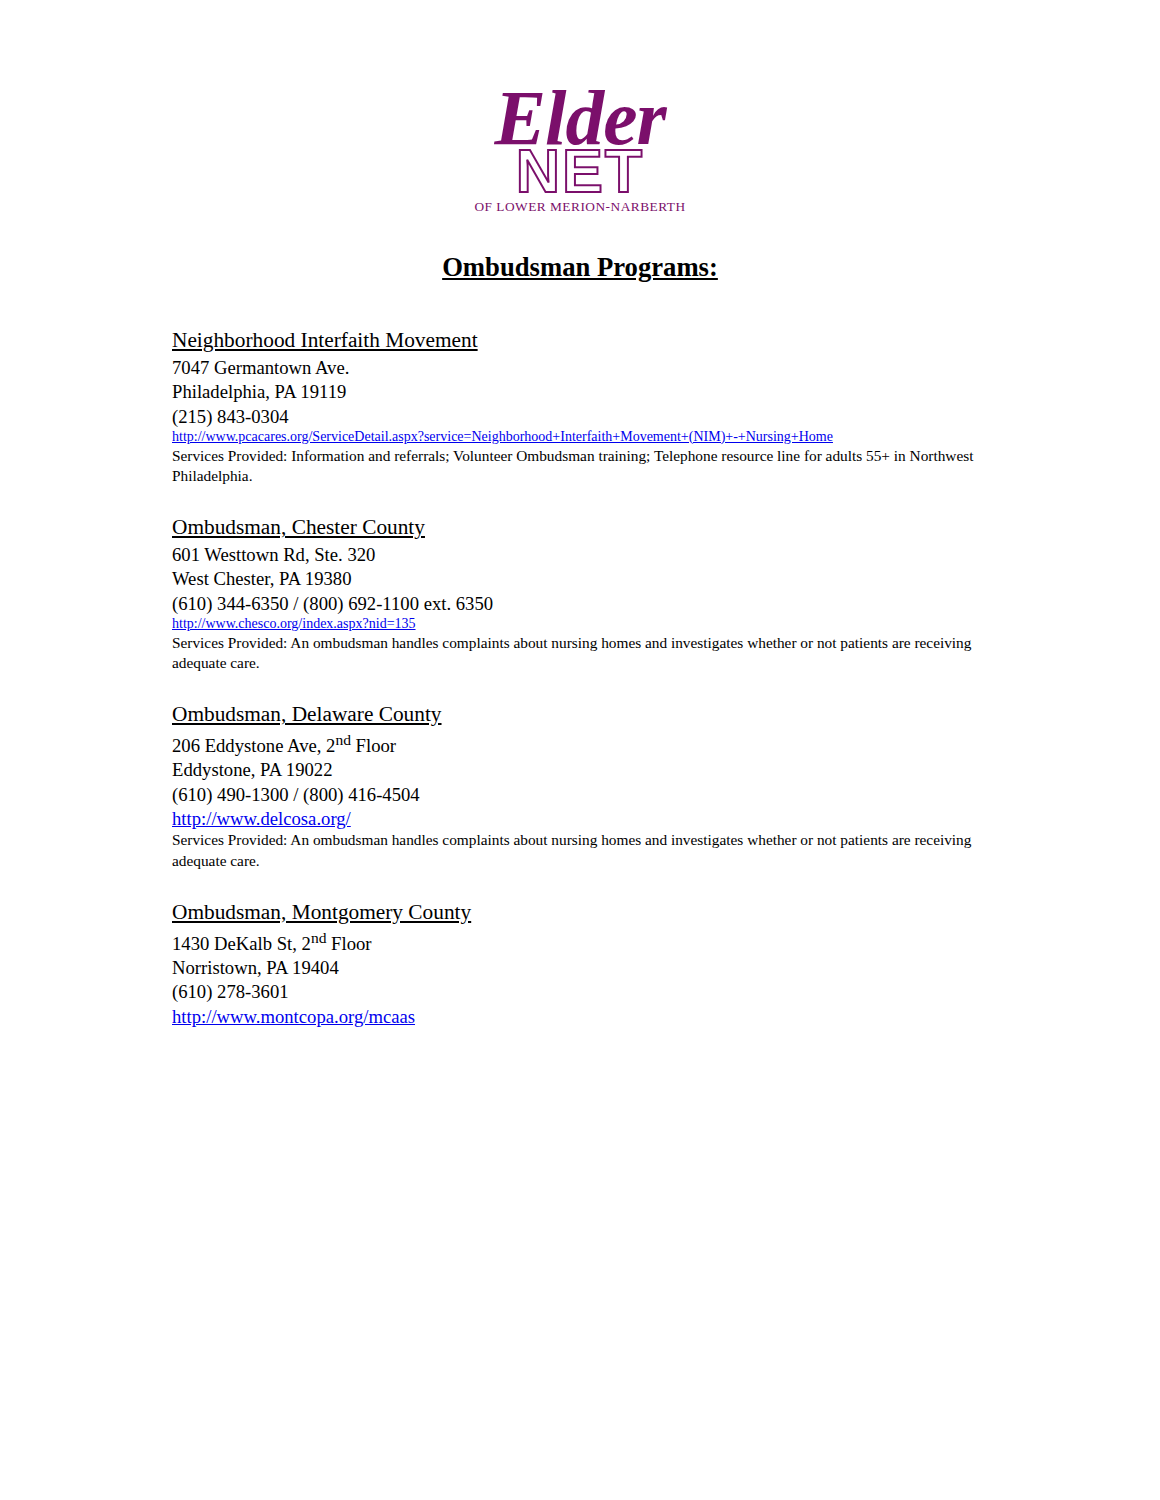Elder
NET
OF LOWER MERION-NARBERTH
Ombudsman Programs:
Neighborhood Interfaith Movement
7047 Germantown Ave.
Philadelphia, PA 19119
(215) 843-0304
http://www.pcacares.org/ServiceDetail.aspx?service=Neighborhood+Interfaith+Movement+(NIM)+-+Nursing+Home
Services Provided: Information and referrals; Volunteer Ombudsman training; Telephone resource line for adults 55+ in Northwest Philadelphia.
Ombudsman, Chester County
601 Westtown Rd, Ste. 320
West Chester, PA 19380
(610) 344-6350 / (800) 692-1100 ext. 6350
http://www.chesco.org/index.aspx?nid=135
Services Provided: An ombudsman handles complaints about nursing homes and investigates whether or not patients are receiving adequate care.
Ombudsman, Delaware County
206 Eddystone Ave, 2nd Floor
Eddystone, PA 19022
(610) 490-1300 / (800) 416-4504
http://www.delcosa.org/
Services Provided: An ombudsman handles complaints about nursing homes and investigates whether or not patients are receiving adequate care.
Ombudsman, Montgomery County
1430 DeKalb St, 2nd Floor
Norristown, PA 19404
(610) 278-3601
http://www.montcopa.org/mcaas